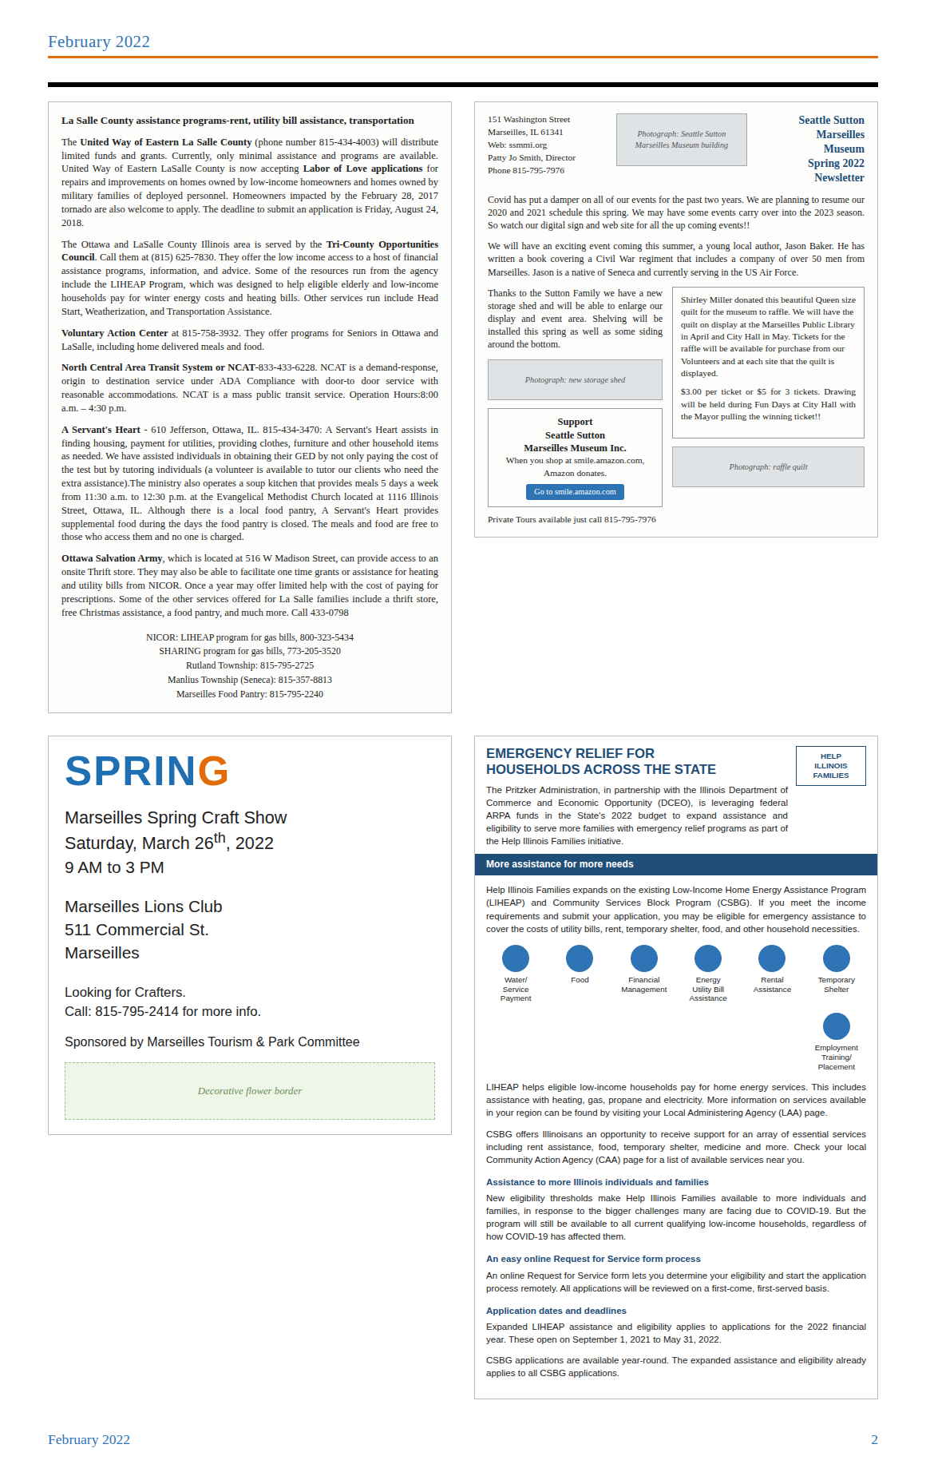February 2022
La Salle County assistance programs-rent, utility bill assistance, transportation
The United Way of Eastern La Salle County (phone number 815-434-4003) will distribute limited funds and grants. Currently, only minimal assistance and programs are available. United Way of Eastern LaSalle County is now accepting Labor of Love applications for repairs and improvements on homes owned by low-income homeowners and homes owned by military families of deployed personnel. Homeowners impacted by the February 28, 2017 tornado are also welcome to apply. The deadline to submit an application is Friday, August 24, 2018.
The Ottawa and LaSalle County Illinois area is served by the Tri-County Opportunities Council. Call them at (815) 625-7830. They offer the low income access to a host of financial assistance programs, information, and advice. Some of the resources run from the agency include the LIHEAP Program, which was designed to help eligible elderly and low-income households pay for winter energy costs and heating bills. Other services run include Head Start, Weatherization, and Transportation Assistance.
Voluntary Action Center at 815-758-3932. They offer programs for Seniors in Ottawa and LaSalle, including home delivered meals and food.
North Central Area Transit System or NCAT-833-433-6228. NCAT is a demand-response, origin to destination service under ADA Compliance with door-to door service with reasonable accommodations. NCAT is a mass public transit service. Operation Hours:8:00 a.m. – 4:30 p.m.
A Servant's Heart - 610 Jefferson, Ottawa, IL. 815-434-3470: A Servant's Heart assists in finding housing, payment for utilities, providing clothes, furniture and other household items as needed. We have assisted individuals in obtaining their GED by not only paying the cost of the test but by tutoring individuals (a volunteer is available to tutor our clients who need the extra assistance).The ministry also operates a soup kitchen that provides meals 5 days a week from 11:30 a.m. to 12:30 p.m. at the Evangelical Methodist Church located at 1116 Illinois Street, Ottawa, IL. Although there is a local food pantry, A Servant's Heart provides supplemental food during the days the food pantry is closed. The meals and food are free to those who access them and no one is charged.
Ottawa Salvation Army, which is located at 516 W Madison Street, can provide access to an onsite Thrift store. They may also be able to facilitate one time grants or assistance for heating and utility bills from NICOR. Once a year may offer limited help with the cost of paying for prescriptions. Some of the other services offered for La Salle families include a thrift store, free Christmas assistance, a food pantry, and much more. Call 433-0798
NICOR: LIHEAP program for gas bills, 800-323-5434
SHARING program for gas bills, 773-205-3520
Rutland Township: 815-795-2725
Manlius Township (Seneca): 815-357-8813
Marseilles Food Pantry: 815-795-2240
151 Washington Street
Marseilles, IL 61341
Web: ssmmi.org
Patty Jo Smith, Director
Phone 815-795-7976
Photograph: Seattle Sutton Marseilles Museum building
Seattle Sutton Marseilles Museum Spring 2022 Newsletter
Covid has put a damper on all of our events for the past two years. We are planning to resume our 2020 and 2021 schedule this spring. We may have some events carry over into the 2023 season. So watch our digital sign and web site for all the up coming events!!
We will have an exciting event coming this summer, a young local author, Jason Baker. He has written a book covering a Civil War regiment that includes a company of over 50 men from Marseilles. Jason is a native of Seneca and currently serving in the US Air Force.
Thanks to the Sutton Family we have a new storage shed and will be able to enlarge our display and event area. Shelving will be installed this spring as well as some siding around the bottom.
Photograph: new storage shed
Support
Seattle Sutton
Marseilles Museum Inc. When you shop at smile.amazon.com, Amazon donates. Go to smile.amazon.com
Private Tours available just call 815-795-7976
Shirley Miller donated this beautiful Queen size quilt for the museum to raffle. We will have the quilt on display at the Marseilles Public Library in April and City Hall in May. Tickets for the raffle will be available for purchase from our Volunteers and at each site that the quilt is displayed.
$3.00 per ticket or $5 for 3 tickets. Drawing will be held during Fun Days at City Hall with the Mayor pulling the winning ticket!!
Photograph: raffle quilt
SPRING
Marseilles Spring Craft Show
Saturday, March 26th, 2022
9 AM to 3 PM
Marseilles Lions Club
511 Commercial St.
Marseilles
Looking for Crafters.
Call: 815-795-2414 for more info.
Sponsored by Marseilles Tourism & Park Committee
Decorative flower border
EMERGENCY RELIEF FOR
HOUSEHOLDS ACROSS THE STATE
The Pritzker Administration, in partnership with the Illinois Department of Commerce and Economic Opportunity (DCEO), is leveraging federal ARPA funds in the State's 2022 budget to expand assistance and eligibility to serve more families with emergency relief programs as part of the Help Illinois Families initiative.
HELP
ILLINOIS
FAMILIES
More assistance for more needs
Help Illinois Families expands on the existing Low-Income Home Energy Assistance Program (LIHEAP) and Community Services Block Program (CSBG). If you meet the income requirements and submit your application, you may be eligible for emergency assistance to cover the costs of utility bills, rent, temporary shelter, food, and other household necessities.
Water/
Service
Payment
Food
Financial
Management
Energy
Utility Bill
Assistance
Rental
Assistance
Temporary
Shelter
Employment
Training/
Placement
LIHEAP helps eligible low-income households pay for home energy services. This includes assistance with heating, gas, propane and electricity. More information on services available in your region can be found by visiting your Local Administering Agency (LAA) page.
CSBG offers Illinoisans an opportunity to receive support for an array of essential services including rent assistance, food, temporary shelter, medicine and more. Check your local Community Action Agency (CAA) page for a list of available services near you.
Assistance to more Illinois individuals and families
New eligibility thresholds make Help Illinois Families available to more individuals and families, in response to the bigger challenges many are facing due to COVID-19. But the program will still be available to all current qualifying low-income households, regardless of how COVID-19 has affected them.
An easy online Request for Service form process
An online Request for Service form lets you determine your eligibility and start the application process remotely. All applications will be reviewed on a first-come, first-served basis.
Application dates and deadlines
Expanded LIHEAP assistance and eligibility applies to applications for the 2022 financial year. These open on September 1, 2021 to May 31, 2022.
CSBG applications are available year-round. The expanded assistance and eligibility already applies to all CSBG applications.
February 2022 2